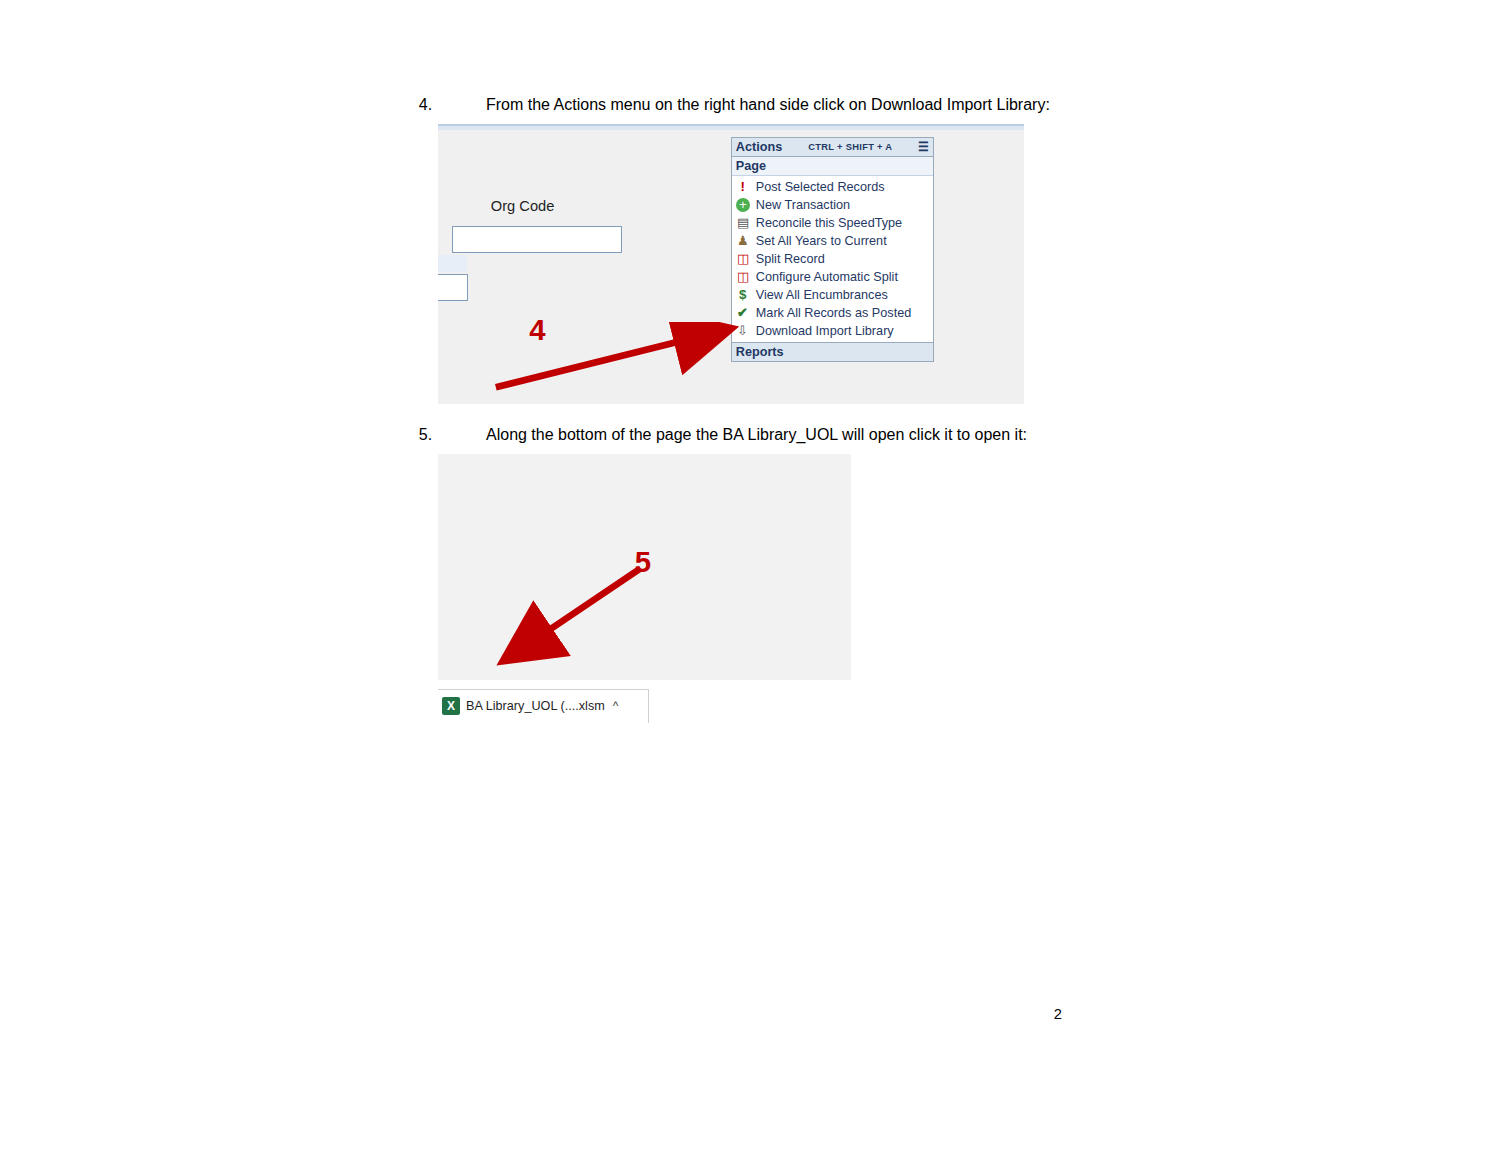4. From the Actions menu on the right hand side click on Download Import Library:
Org Code
Actions CTRL + SHIFT + A ☰
Page
!Post Selected Records
+New Transaction
▤Reconcile this SpeedType
♟Set All Years to Current
◫Split Record
◫Configure Automatic Split
$View All Encumbrances
✔Mark All Records as Posted
⇩Download Import Library
Reports
4
5. Along the bottom of the page the BA Library_UOL will open click it to open it:
5
X
BA Library_UOL (....xlsm ^
2